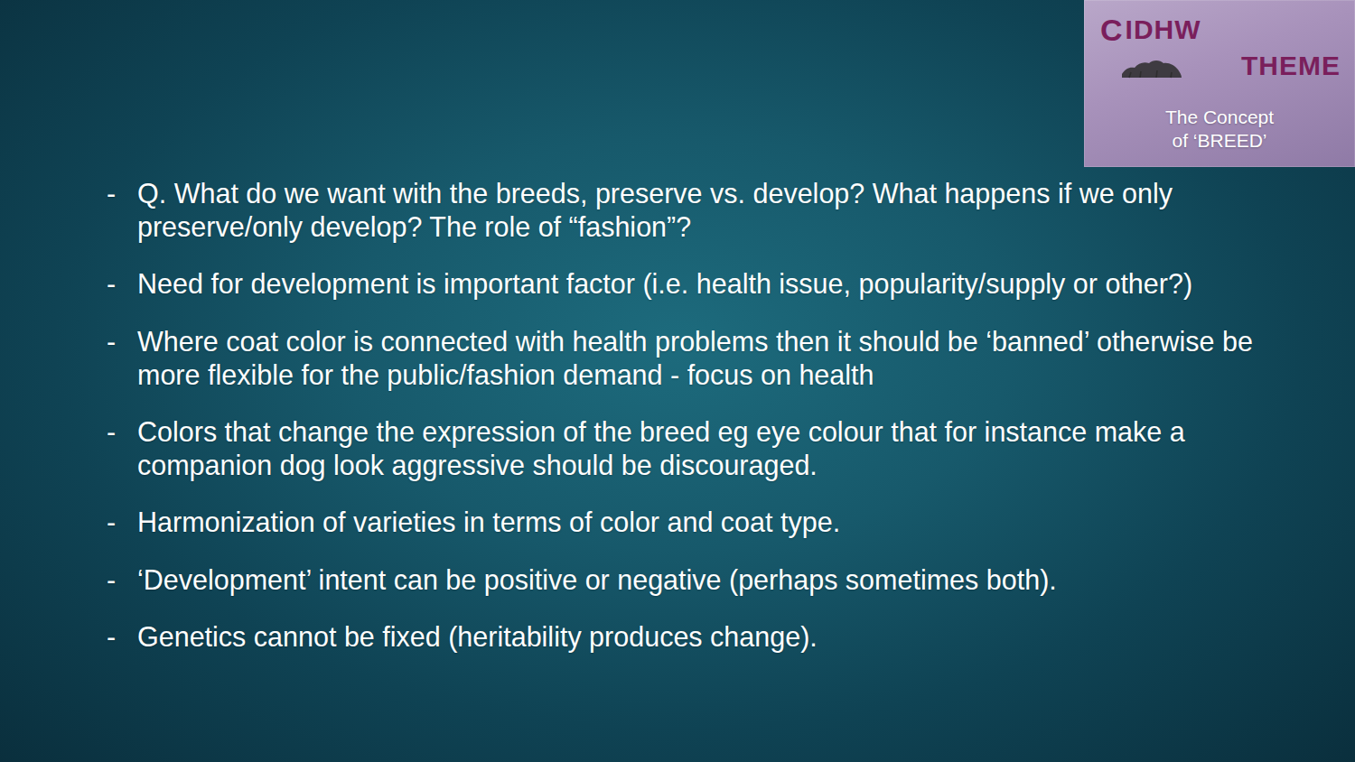CIDHW
THEME
The Concept of ‘BREED’
Q. What do we want with the breeds, preserve vs. develop? What happens if we only preserve/only develop? The role of “fashion”?
Need for development is important factor (i.e. health issue, popularity/supply or other?)
Where coat color is connected with health problems then it should be ‘banned’ otherwise be more flexible for the public/fashion demand - focus on health
Colors that change the expression of the breed eg eye colour that for instance make a companion dog look aggressive should be discouraged.
Harmonization of varieties in terms of color and coat type.
‘Development’ intent can be positive or negative (perhaps sometimes both).
Genetics cannot be fixed (heritability produces change).